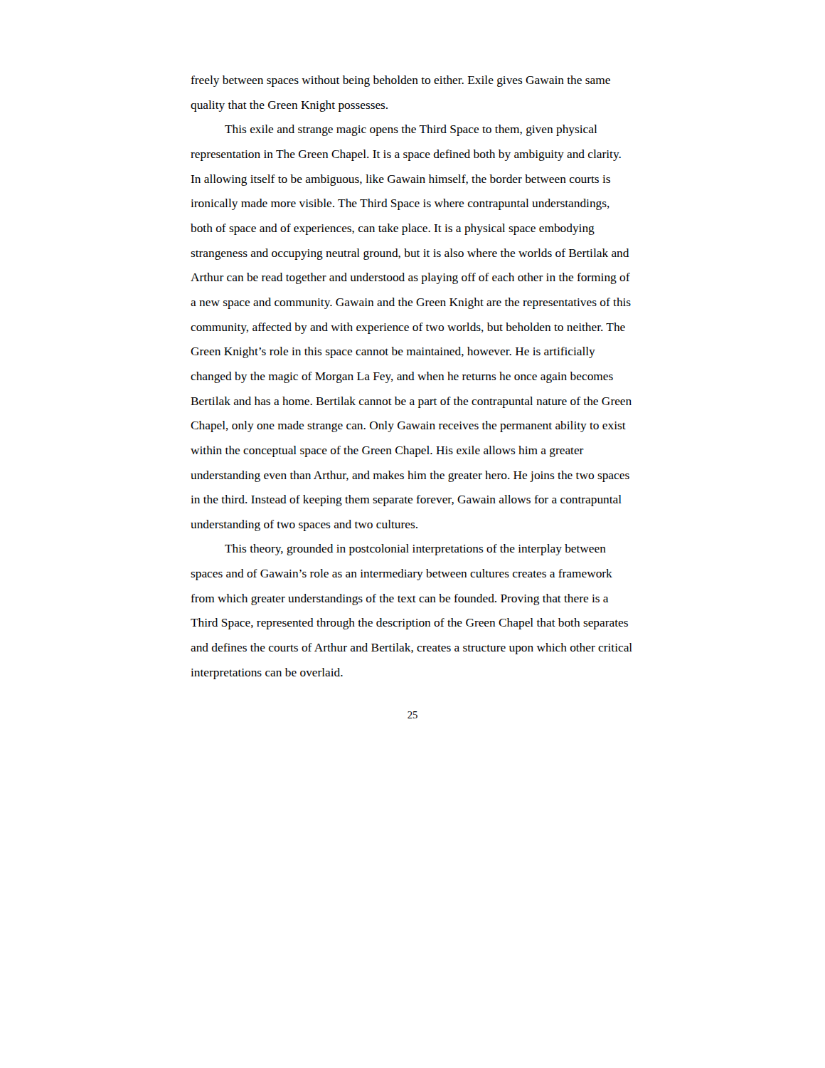freely between spaces without being beholden to either. Exile gives Gawain the same quality that the Green Knight possesses.
This exile and strange magic opens the Third Space to them, given physical representation in The Green Chapel. It is a space defined both by ambiguity and clarity. In allowing itself to be ambiguous, like Gawain himself, the border between courts is ironically made more visible. The Third Space is where contrapuntal understandings, both of space and of experiences, can take place. It is a physical space embodying strangeness and occupying neutral ground, but it is also where the worlds of Bertilak and Arthur can be read together and understood as playing off of each other in the forming of a new space and community. Gawain and the Green Knight are the representatives of this community, affected by and with experience of two worlds, but beholden to neither. The Green Knight’s role in this space cannot be maintained, however. He is artificially changed by the magic of Morgan La Fey, and when he returns he once again becomes Bertilak and has a home. Bertilak cannot be a part of the contrapuntal nature of the Green Chapel, only one made strange can. Only Gawain receives the permanent ability to exist within the conceptual space of the Green Chapel. His exile allows him a greater understanding even than Arthur, and makes him the greater hero. He joins the two spaces in the third. Instead of keeping them separate forever, Gawain allows for a contrapuntal understanding of two spaces and two cultures.
This theory, grounded in postcolonial interpretations of the interplay between spaces and of Gawain’s role as an intermediary between cultures creates a framework from which greater understandings of the text can be founded. Proving that there is a Third Space, represented through the description of the Green Chapel that both separates and defines the courts of Arthur and Bertilak, creates a structure upon which other critical interpretations can be overlaid.
25